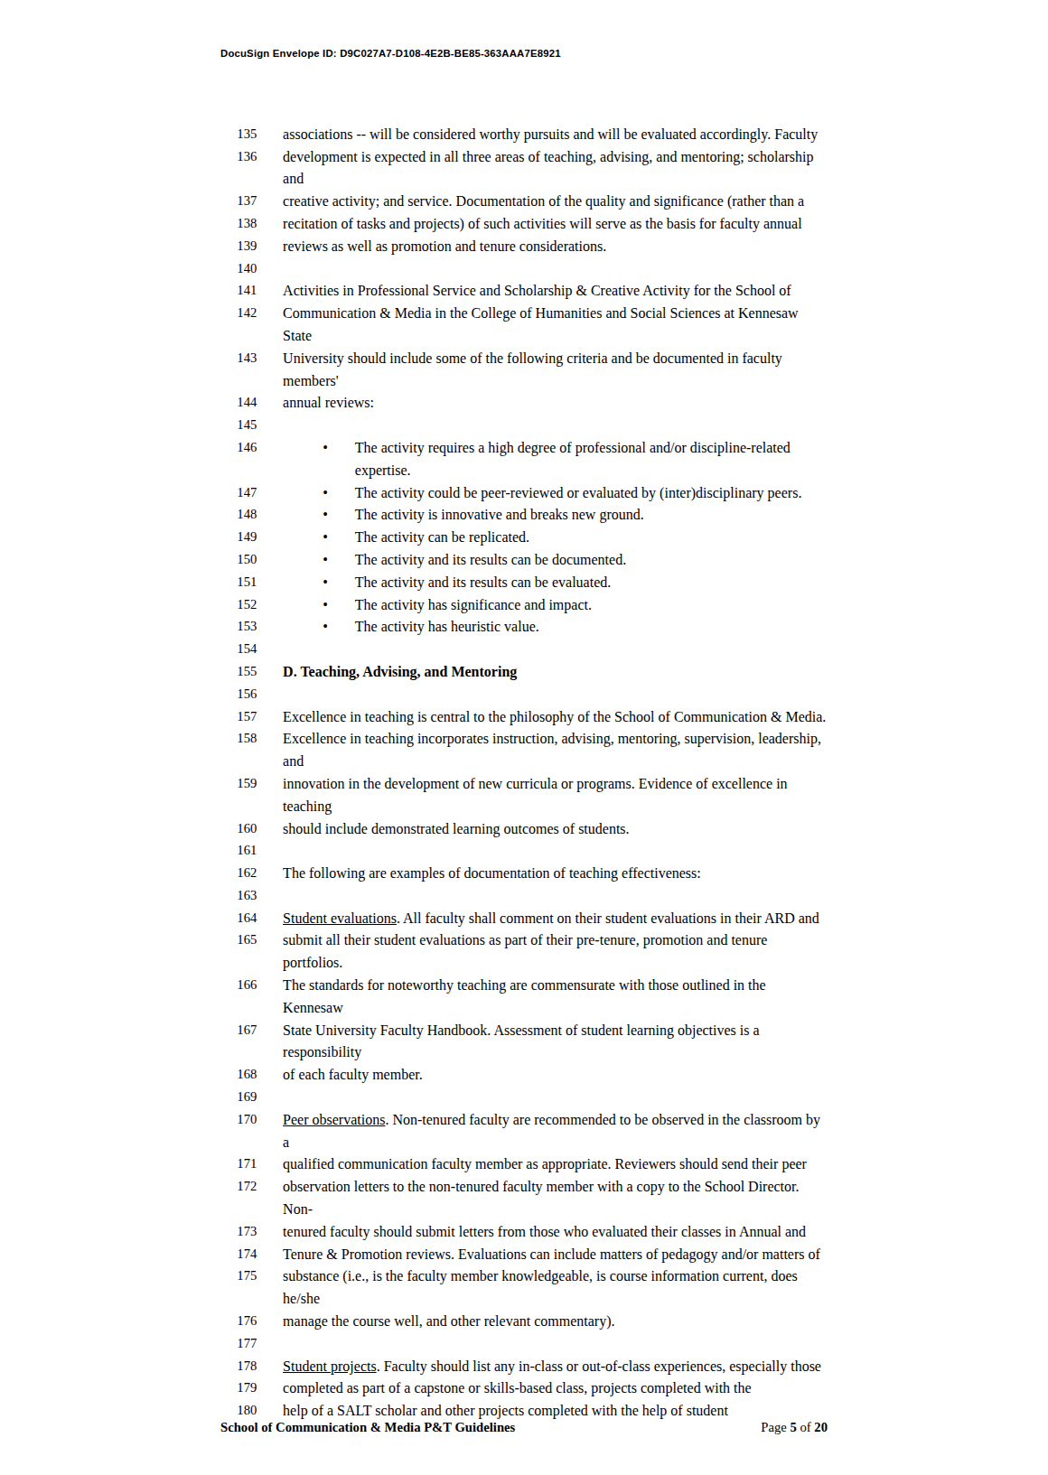DocuSign Envelope ID: D9C027A7-D108-4E2B-BE85-363AAA7E8921
associations -- will be considered worthy pursuits and will be evaluated accordingly. Faculty
development is expected in all three areas of teaching, advising, and mentoring; scholarship and
creative activity; and service. Documentation of the quality and significance (rather than a
recitation of tasks and projects) of such activities will serve as the basis for faculty annual
reviews as well as promotion and tenure considerations.
Activities in Professional Service and Scholarship & Creative Activity for the School of
Communication & Media in the College of Humanities and Social Sciences at Kennesaw State
University should include some of the following criteria and be documented in faculty members'
annual reviews:
•The activity requires a high degree of professional and/or discipline-related expertise.
•The activity could be peer-reviewed or evaluated by (inter)disciplinary peers.
•The activity is innovative and breaks new ground.
•The activity can be replicated.
•The activity and its results can be documented.
•The activity and its results can be evaluated.
•The activity has significance and impact.
•The activity has heuristic value.
D. Teaching, Advising, and Mentoring
Excellence in teaching is central to the philosophy of the School of Communication & Media.
Excellence in teaching incorporates instruction, advising, mentoring, supervision, leadership, and
innovation in the development of new curricula or programs. Evidence of excellence in teaching
should include demonstrated learning outcomes of students.
The following are examples of documentation of teaching effectiveness:
Student evaluations. All faculty shall comment on their student evaluations in their ARD and
submit all their student evaluations as part of their pre-tenure, promotion and tenure portfolios.
The standards for noteworthy teaching are commensurate with those outlined in the Kennesaw
State University Faculty Handbook. Assessment of student learning objectives is a responsibility
of each faculty member.
Peer observations. Non-tenured faculty are recommended to be observed in the classroom by a
qualified communication faculty member as appropriate. Reviewers should send their peer
observation letters to the non-tenured faculty member with a copy to the School Director. Non-
tenured faculty should submit letters from those who evaluated their classes in Annual and
Tenure & Promotion reviews. Evaluations can include matters of pedagogy and/or matters of
substance (i.e., is the faculty member knowledgeable, is course information current, does he/she
manage the course well, and other relevant commentary).
Student projects. Faculty should list any in-class or out-of-class experiences, especially those
completed as part of a capstone or skills-based class, projects completed with the
help of a SALT scholar and other projects completed with the help of student
School of Communication & Media P&T Guidelines
Page 5 of 20